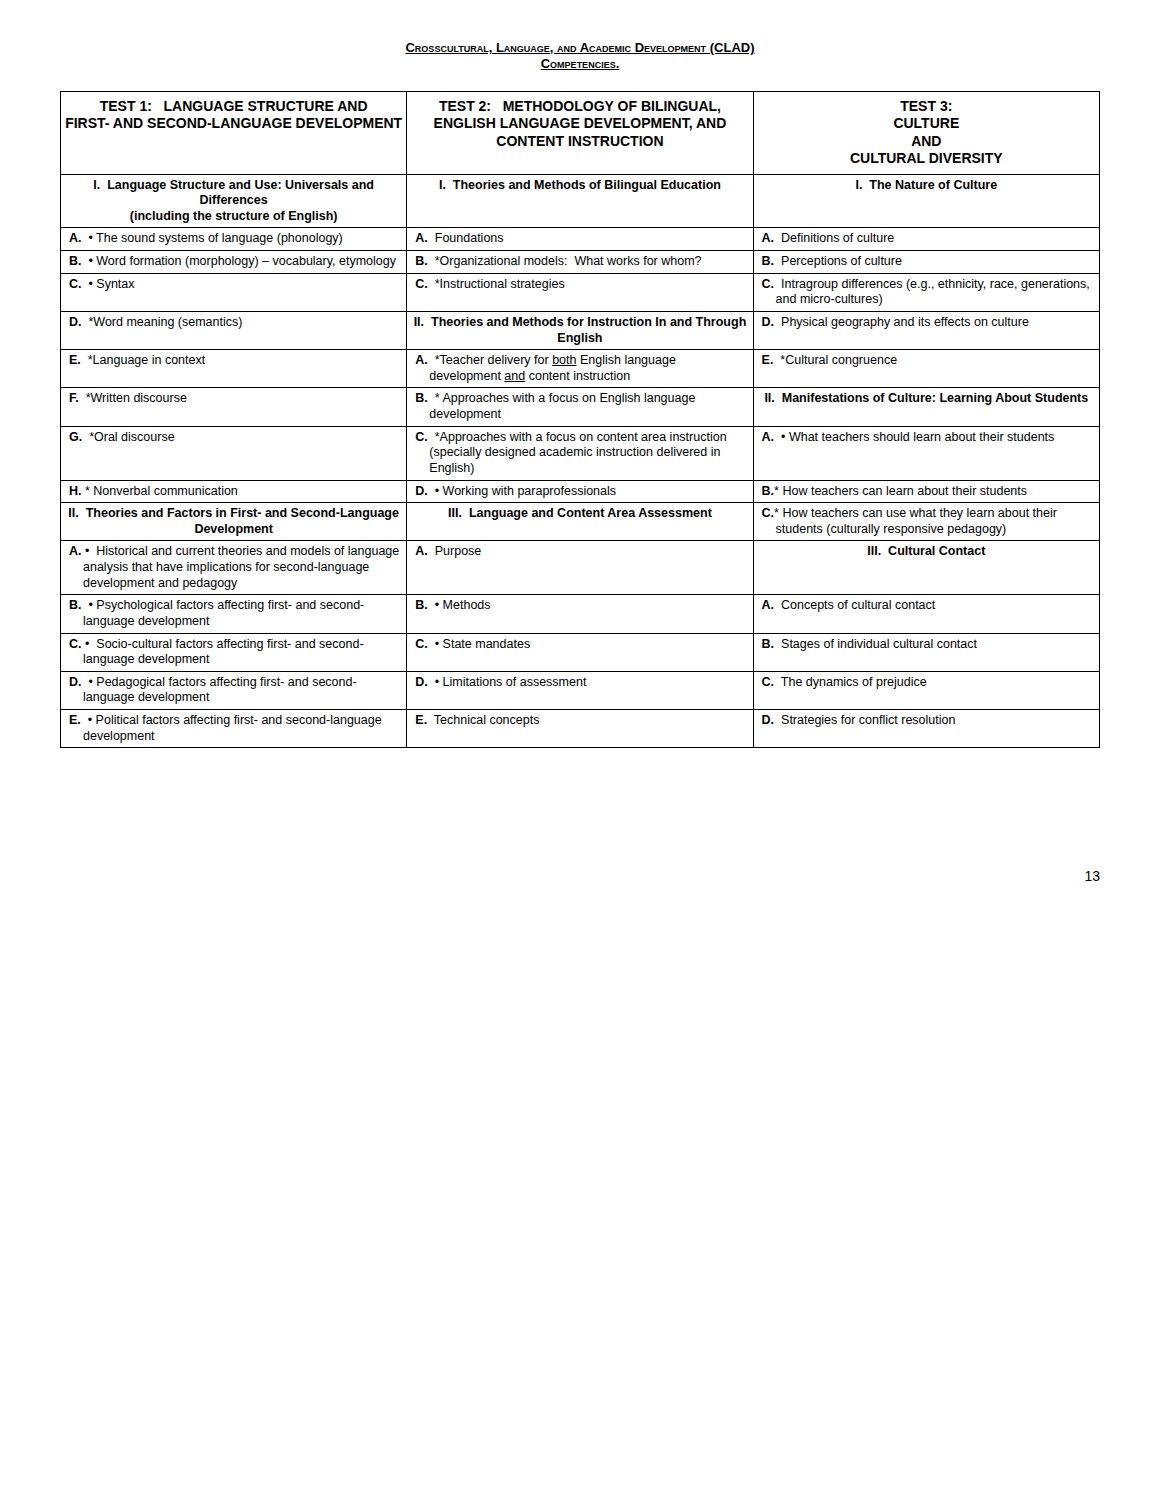Crosscultural, Language, and Academic Development (CLAD) Competencies.
| TEST 1: LANGUAGE STRUCTURE AND FIRST- AND SECOND-LANGUAGE DEVELOPMENT | TEST 2: METHODOLOGY OF BILINGUAL, ENGLISH LANGUAGE DEVELOPMENT, AND CONTENT INSTRUCTION | TEST 3: CULTURE AND CULTURAL DIVERSITY |
| I. Language Structure and Use: Universals and Differences (including the structure of English) | I. Theories and Methods of Bilingual Education | I. The Nature of Culture |
| A. • The sound systems of language (phonology) | A. Foundations | A. Definitions of culture |
| B. • Word formation (morphology) – vocabulary, etymology | B. *Organizational models: What works for whom? | B. Perceptions of culture |
| C. • Syntax | C. *Instructional strategies | C. Intragroup differences (e.g., ethnicity, race, generations, and micro-cultures) |
| D. *Word meaning (semantics) | II. Theories and Methods for Instruction In and Through English | D. Physical geography and its effects on culture |
| E. *Language in context | A. *Teacher delivery for both English language development and content instruction | E. *Cultural congruence |
| F. *Written discourse | B. * Approaches with a focus on English language development | II. Manifestations of Culture: Learning About Students |
| G. *Oral discourse | C. *Approaches with a focus on content area instruction (specially designed academic instruction delivered in English) | A. • What teachers should learn about their students |
| H. * Nonverbal communication | D. • Working with paraprofessionals | B. * How teachers can learn about their students |
| II. Theories and Factors in First- and Second-Language Development | III. Language and Content Area Assessment | C. * How teachers can use what they learn about their students (culturally responsive pedagogy) |
| A. • Historical and current theories and models of language analysis that have implications for second-language development and pedagogy | A. Purpose | III. Cultural Contact |
| B. • Psychological factors affecting first- and second-language development | B. • Methods | A. Concepts of cultural contact |
| C. • Socio-cultural factors affecting first- and second-language development | C. • State mandates | B. Stages of individual cultural contact |
| D. • Pedagogical factors affecting first- and second-language development | D. • Limitations of assessment | C. The dynamics of prejudice |
| E. • Political factors affecting first- and second-language development | E. Technical concepts | D. Strategies for conflict resolution |
13